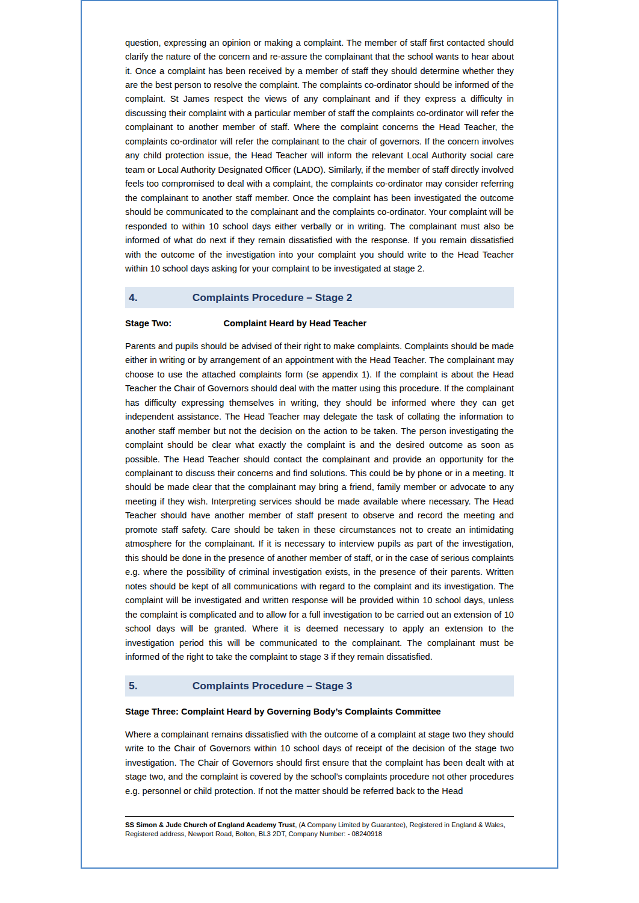question, expressing an opinion or making a complaint. The member of staff first contacted should clarify the nature of the concern and re-assure the complainant that the school wants to hear about it. Once a complaint has been received by a member of staff they should determine whether they are the best person to resolve the complaint. The complaints co-ordinator should be informed of the complaint. St James respect the views of any complainant and if they express a difficulty in discussing their complaint with a particular member of staff the complaints co-ordinator will refer the complainant to another member of staff. Where the complaint concerns the Head Teacher, the complaints co-ordinator will refer the complainant to the chair of governors. If the concern involves any child protection issue, the Head Teacher will inform the relevant Local Authority social care team or Local Authority Designated Officer (LADO). Similarly, if the member of staff directly involved feels too compromised to deal with a complaint, the complaints co-ordinator may consider referring the complainant to another staff member. Once the complaint has been investigated the outcome should be communicated to the complainant and the complaints co-ordinator. Your complaint will be responded to within 10 school days either verbally or in writing. The complainant must also be informed of what do next if they remain dissatisfied with the response. If you remain dissatisfied with the outcome of the investigation into your complaint you should write to the Head Teacher within 10 school days asking for your complaint to be investigated at stage 2.
4. Complaints Procedure – Stage 2
Stage Two: Complaint Heard by Head Teacher
Parents and pupils should be advised of their right to make complaints. Complaints should be made either in writing or by arrangement of an appointment with the Head Teacher. The complainant may choose to use the attached complaints form (se appendix 1). If the complaint is about the Head Teacher the Chair of Governors should deal with the matter using this procedure. If the complainant has difficulty expressing themselves in writing, they should be informed where they can get independent assistance. The Head Teacher may delegate the task of collating the information to another staff member but not the decision on the action to be taken. The person investigating the complaint should be clear what exactly the complaint is and the desired outcome as soon as possible. The Head Teacher should contact the complainant and provide an opportunity for the complainant to discuss their concerns and find solutions. This could be by phone or in a meeting. It should be made clear that the complainant may bring a friend, family member or advocate to any meeting if they wish. Interpreting services should be made available where necessary. The Head Teacher should have another member of staff present to observe and record the meeting and promote staff safety. Care should be taken in these circumstances not to create an intimidating atmosphere for the complainant. If it is necessary to interview pupils as part of the investigation, this should be done in the presence of another member of staff, or in the case of serious complaints e.g. where the possibility of criminal investigation exists, in the presence of their parents. Written notes should be kept of all communications with regard to the complaint and its investigation. The complaint will be investigated and written response will be provided within 10 school days, unless the complaint is complicated and to allow for a full investigation to be carried out an extension of 10 school days will be granted. Where it is deemed necessary to apply an extension to the investigation period this will be communicated to the complainant. The complainant must be informed of the right to take the complaint to stage 3 if they remain dissatisfied.
5. Complaints Procedure – Stage 3
Stage Three: Complaint Heard by Governing Body’s Complaints Committee
Where a complainant remains dissatisfied with the outcome of a complaint at stage two they should write to the Chair of Governors within 10 school days of receipt of the decision of the stage two investigation. The Chair of Governors should first ensure that the complaint has been dealt with at stage two, and the complaint is covered by the school’s complaints procedure not other procedures e.g. personnel or child protection. If not the matter should be referred back to the Head
SS Simon & Jude Church of England Academy Trust, (A Company Limited by Guarantee), Registered in England & Wales, Registered address, Newport Road, Bolton, BL3 2DT, Company Number: - 08240918